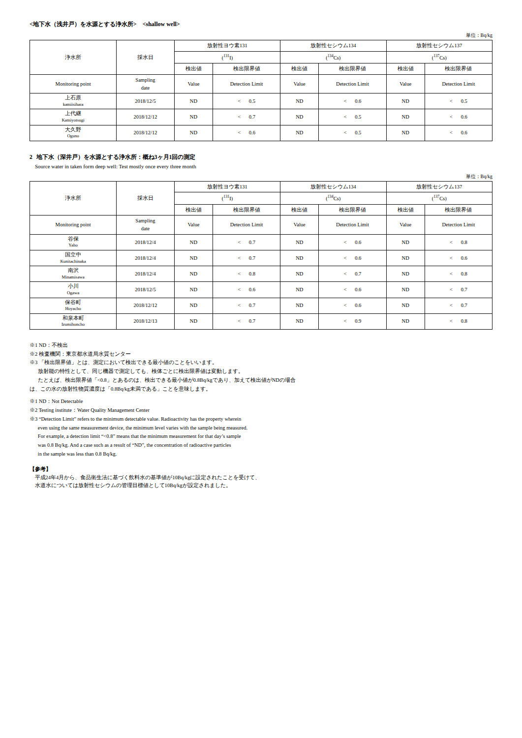<地下水（浅井戸）を水源とする浄水所>　<shallow well>
単位：Bq/kg
| 浄水所 | 採水日 | 放射性ヨウ素131 | 放射性セシウム134 | 放射性セシウム137 |
| --- | --- | --- | --- | --- |
| ( 131 I) | ( 134 Cs) | ( 137 Cs) |
| 検出値 | 検出限界値 | 検出値 | 検出限界値 | 検出値 | 検出限界値 |
| Monitoring point | Sampling date | Value | Detection Limit | Value | Detection Limit | Value | Detection Limit |
| 上石原 kamiisihara | 2018/12/5 | ND | < 0.5 | ND | < 0.6 | ND | < 0.5 |
| 上代継 Kamiyotsugi | 2018/12/12 | ND | < 0.7 | ND | < 0.5 | ND | < 0.6 |
| 大久野 Oguno | 2018/12/12 | ND | < 0.6 | ND | < 0.5 | ND | < 0.6 |
2地下水（深井戸）を水源とする浄水所：概ね3ヶ月1回の測定
　Source water in taken form deep well: Test mostly once every three month
単位：Bq/kg
| 浄水所 | 採水日 | 放射性ヨウ素131 | 放射性セシウム134 | 放射性セシウム137 |
| --- | --- | --- | --- | --- |
| ( 131 I) | ( 134 Cs) | ( 137 Cs) |
| 検出値 | 検出限界値 | 検出値 | 検出限界値 | 検出値 | 検出限界値 |
| Monitoring point | Sampling date | Value | Detection Limit | Value | Detection Limit | Value | Detection Limit |
| 谷保 Yaho | 2018/12/4 | ND | < 0.7 | ND | < 0.6 | ND | < 0.8 |
| 国立中 Kunitachinaka | 2018/12/4 | ND | < 0.7 | ND | < 0.6 | ND | < 0.6 |
| 南沢 Minamisawa | 2018/12/4 | ND | < 0.8 | ND | < 0.7 | ND | < 0.8 |
| 小川 Ogawa | 2018/12/5 | ND | < 0.6 | ND | < 0.6 | ND | < 0.7 |
| 保谷町 Hoyacho | 2018/12/12 | ND | < 0.7 | ND | < 0.6 | ND | < 0.7 |
| 和泉本町 Izumihoncho | 2018/12/13 | ND | < 0.7 | ND | < 0.9 | ND | < 0.8 |
※1 ND：不検出
※2 検査機関：東京都水道局水質センター
※3 「検出限界値」とは、測定において検出できる最小値のことをいいます。
放射能の特性として、同じ機器で測定しても、検体ごとに検出限界値は変動します。
たとえば、検出限界値「<0.8」とあるのは、検出できる最小値が0.8Bq/kgであり、加えて検出値がNDの場合
は、この水の放射性物質濃度は「0.8Bq/kg未満である」ことを意味します。
※1 ND：Not Detectable
※2 Testing institute：Water Quality Management Center
※3 “Detection Limit” refers to the minimum detectable value. Radioactivity has the property wherein
even using the same measurement device, the minimum level varies with the sample being measured.
For example, a detection limit “<0.8” means that the minimum measurement for that day’s sample
was 0.8 Bq/kg. And a case such as a result of “ND”, the concentration of radioactive particles
in the sample was less than 0.8 Bq/kg.
【参考】
平成24年4月から、食品衛生法に基づく飲料水の基準値が10Bq/kgに設定されたことを受けて、
水道水については放射性セシウムの管理目標値として10Bq/kgが設定されました。